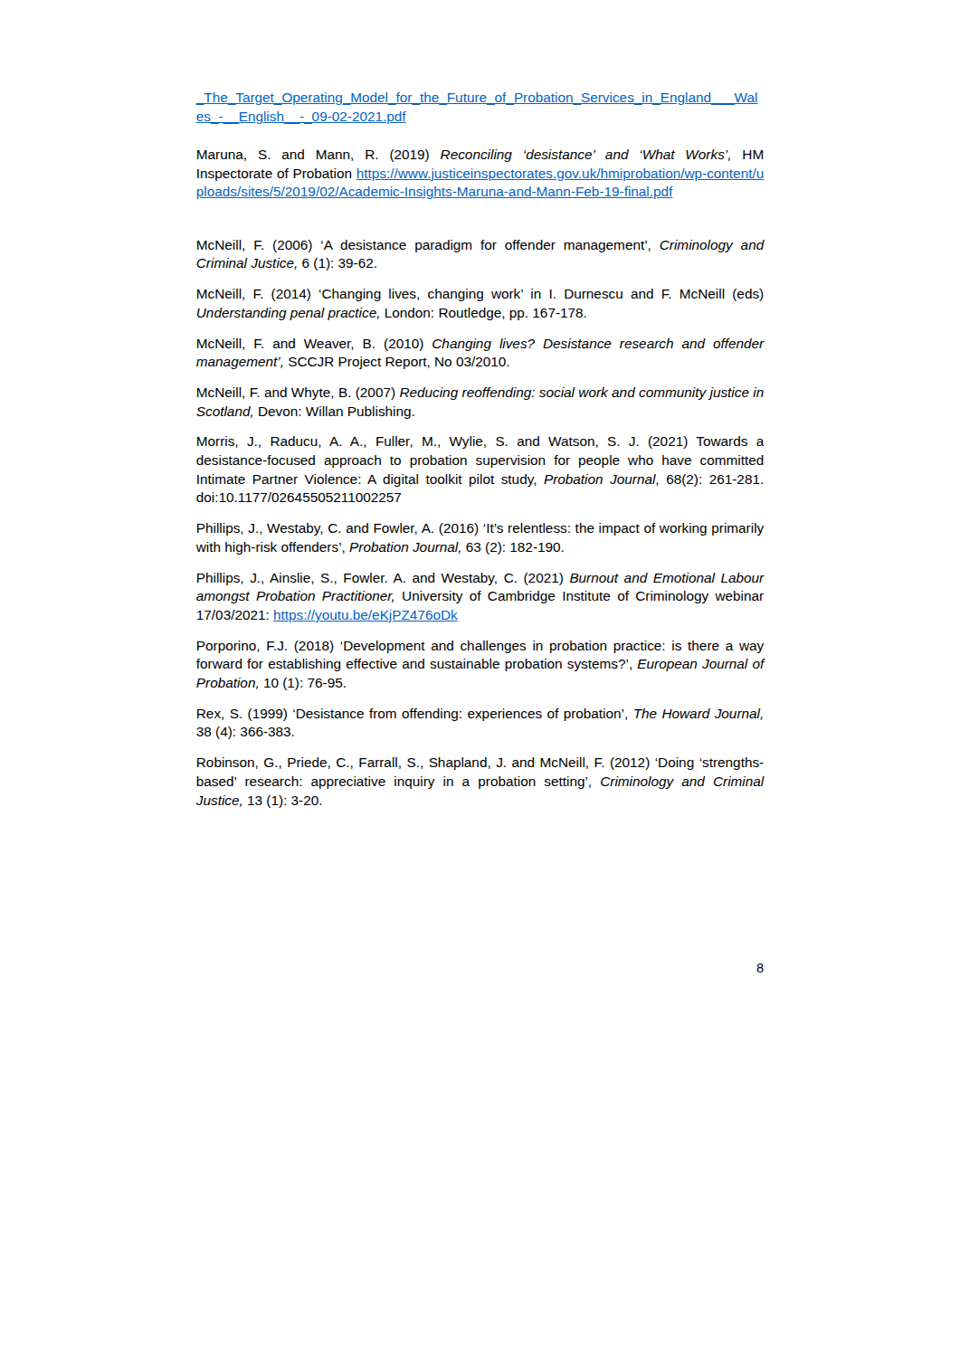_The_Target_Operating_Model_for_the_Future_of_Probation_Services_in_England___Wales_-__English__-_09-02-2021.pdf
Maruna, S. and Mann, R. (2019) Reconciling ‘desistance’ and ‘What Works’, HM Inspectorate of Probation https://www.justiceinspectorates.gov.uk/hmiprobation/wp-content/uploads/sites/5/2019/02/Academic-Insights-Maruna-and-Mann-Feb-19-final.pdf
McNeill, F. (2006) ‘A desistance paradigm for offender management’, Criminology and Criminal Justice, 6 (1): 39-62.
McNeill, F. (2014) ‘Changing lives, changing work’ in I. Durnescu and F. McNeill (eds) Understanding penal practice, London: Routledge, pp. 167-178.
McNeill, F. and Weaver, B. (2010) Changing lives? Desistance research and offender management’, SCCJR Project Report, No 03/2010.
McNeill, F. and Whyte, B. (2007) Reducing reoffending: social work and community justice in Scotland, Devon: Willan Publishing.
Morris, J., Raducu, A. A., Fuller, M., Wylie, S. and Watson, S. J. (2021) Towards a desistance-focused approach to probation supervision for people who have committed Intimate Partner Violence: A digital toolkit pilot study, Probation Journal, 68(2): 261-281. doi:10.1177/02645505211002257
Phillips, J., Westaby, C. and Fowler, A. (2016) ‘It’s relentless: the impact of working primarily with high-risk offenders’, Probation Journal, 63 (2): 182-190.
Phillips, J., Ainslie, S., Fowler. A. and Westaby, C. (2021) Burnout and Emotional Labour amongst Probation Practitioner, University of Cambridge Institute of Criminology webinar 17/03/2021: https://youtu.be/eKjPZ476oDk
Porporino, F.J. (2018) ‘Development and challenges in probation practice: is there a way forward for establishing effective and sustainable probation systems?’, European Journal of Probation, 10 (1): 76-95.
Rex, S. (1999) ‘Desistance from offending: experiences of probation’, The Howard Journal, 38 (4): 366-383.
Robinson, G., Priede, C., Farrall, S., Shapland, J. and McNeill, F. (2012) ‘Doing ‘strengths-based’ research: appreciative inquiry in a probation setting’, Criminology and Criminal Justice, 13 (1): 3-20.
8